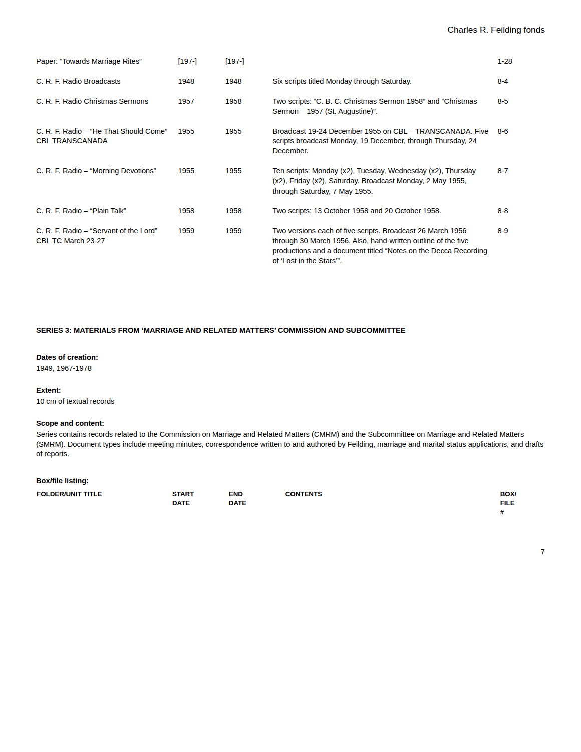Charles R. Feilding fonds
| Paper: “Towards Marriage Rites” | [197-] | [197-] | | 1-28 |
| C. R. F. Radio Broadcasts | 1948 | 1948 | Six scripts titled Monday through Saturday. | 8-4 |
| C. R. F. Radio Christmas Sermons | 1957 | 1958 | Two scripts: “C. B. C. Christmas Sermon 1958” and “Christmas Sermon – 1957 (St. Augustine)”. | 8-5 |
| C. R. F. Radio – “He That Should Come” CBL TRANSCANADA | 1955 | 1955 | Broadcast 19-24 December 1955 on CBL – TRANSCANADA. Five scripts broadcast Monday, 19 December, through Thursday, 24 December. | 8-6 |
| C. R. F. Radio – “Morning Devotions” | 1955 | 1955 | Ten scripts: Monday (x2), Tuesday, Wednesday (x2), Thursday (x2), Friday (x2), Saturday. Broadcast Monday, 2 May 1955, through Saturday, 7 May 1955. | 8-7 |
| C. R. F. Radio – “Plain Talk” | 1958 | 1958 | Two scripts: 13 October 1958 and 20 October 1958. | 8-8 |
| C. R. F. Radio – “Servant of the Lord” CBL TC March 23-27 | 1959 | 1959 | Two versions each of five scripts. Broadcast 26 March 1956 through 30 March 1956. Also, hand-written outline of the five productions and a document titled “Notes on the Decca Recording of ‘Lost in the Stars’”. | 8-9 |
Series 3: Materials from ‘Marriage and Related Matters’ Commission and Subcommittee
Dates of creation:
1949, 1967-1978
Extent:
10 cm of textual records
Scope and content:
Series contains records related to the Commission on Marriage and Related Matters (CMRM) and the Subcommittee on Marriage and Related Matters (SMRM). Document types include meeting minutes, correspondence written to and authored by Feilding, marriage and marital status applications, and drafts of reports.
Box/file listing:
| Folder/Unit Title | Start Date | End Date | Contents | Box/ File # |
| --- | --- | --- | --- | --- |
7